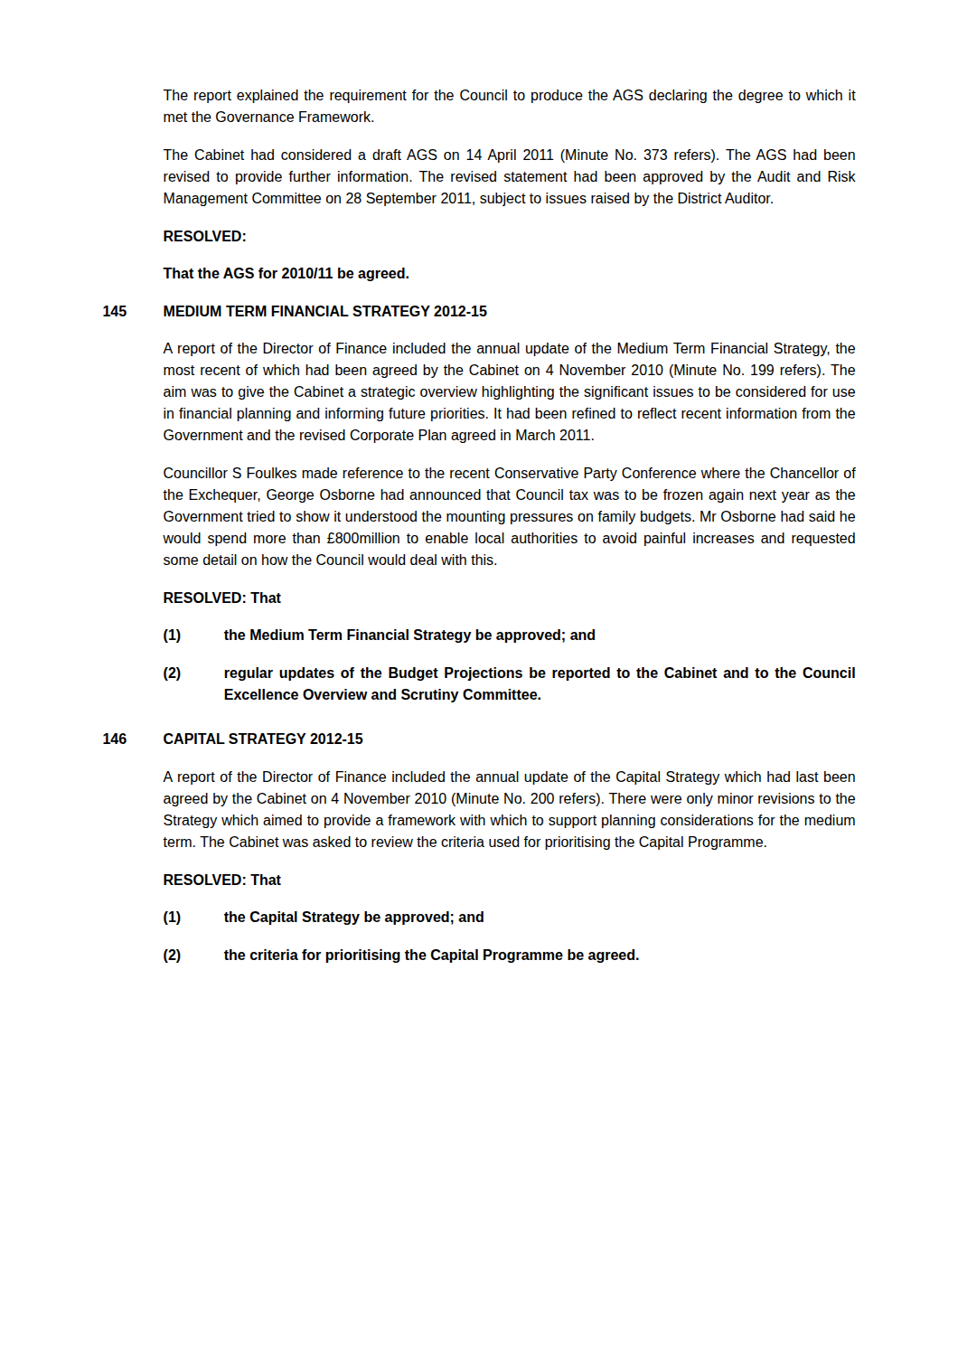The report explained the requirement for the Council to produce the AGS declaring the degree to which it met the Governance Framework.
The Cabinet had considered a draft AGS on 14 April 2011 (Minute No. 373 refers). The AGS had been revised to provide further information. The revised statement had been approved by the Audit and Risk Management Committee on 28 September 2011, subject to issues raised by the District Auditor.
RESOLVED:
That the AGS for 2010/11 be agreed.
145 Medium Term Financial Strategy 2012-15
A report of the Director of Finance included the annual update of the Medium Term Financial Strategy, the most recent of which had been agreed by the Cabinet on 4 November 2010 (Minute No. 199 refers). The aim was to give the Cabinet a strategic overview highlighting the significant issues to be considered for use in financial planning and informing future priorities. It had been refined to reflect recent information from the Government and the revised Corporate Plan agreed in March 2011.
Councillor S Foulkes made reference to the recent Conservative Party Conference where the Chancellor of the Exchequer, George Osborne had announced that Council tax was to be frozen again next year as the Government tried to show it understood the mounting pressures on family budgets. Mr Osborne had said he would spend more than £800million to enable local authorities to avoid painful increases and requested some detail on how the Council would deal with this.
RESOLVED: That
(1) the Medium Term Financial Strategy be approved; and
(2) regular updates of the Budget Projections be reported to the Cabinet and to the Council Excellence Overview and Scrutiny Committee.
146 Capital Strategy 2012-15
A report of the Director of Finance included the annual update of the Capital Strategy which had last been agreed by the Cabinet on 4 November 2010 (Minute No. 200 refers). There were only minor revisions to the Strategy which aimed to provide a framework with which to support planning considerations for the medium term. The Cabinet was asked to review the criteria used for prioritising the Capital Programme.
RESOLVED: That
(1) the Capital Strategy be approved; and
(2) the criteria for prioritising the Capital Programme be agreed.